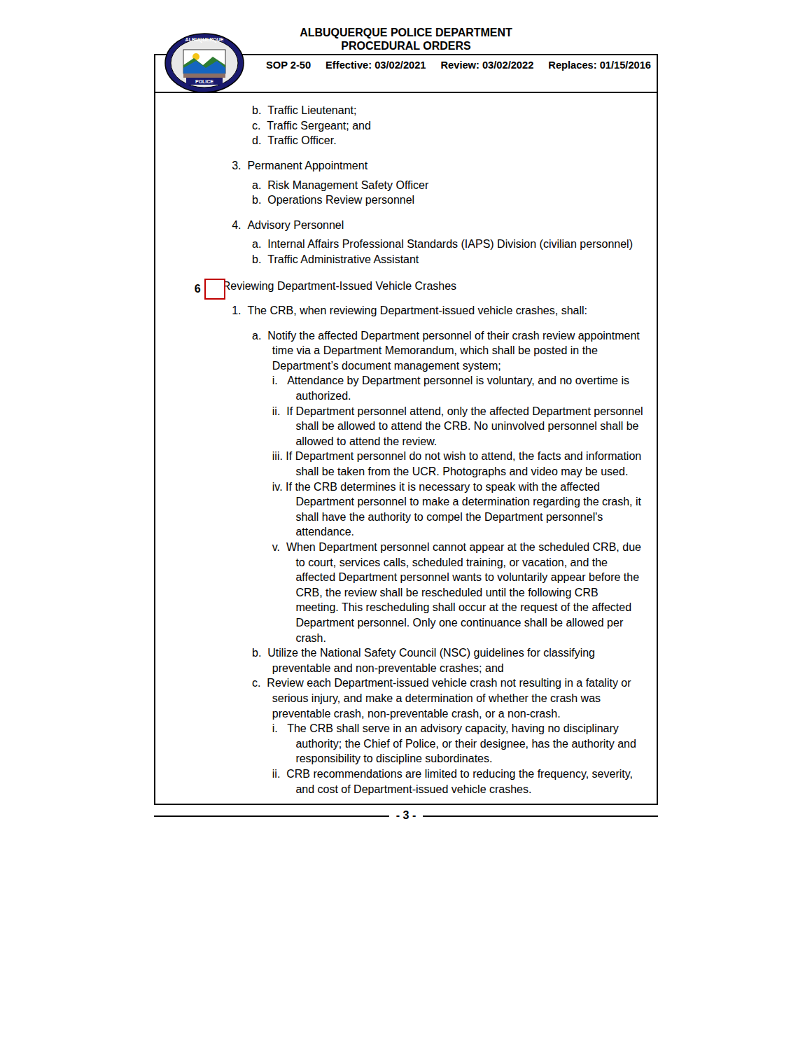ALBUQUERQUE POLICE DEPARTMENT
PROCEDURAL ORDERS
ALBUQUERQUE POLICE
SOP 2-50 Effective: 03/02/2021 Review: 03/02/2022 Replaces: 01/15/2016
b. Traffic Lieutenant;
c. Traffic Sergeant; and
d. Traffic Officer.
3. Permanent Appointment
a. Risk Management Safety Officer
b. Operations Review personnel
4. Advisory Personnel
a. Internal Affairs Professional Standards (IAPS) Division (civilian personnel)
b. Traffic Administrative Assistant
6
C. Reviewing Department-Issued Vehicle Crashes
1. The CRB, when reviewing Department-issued vehicle crashes, shall:
a. Notify the affected Department personnel of their crash review appointment time via a Department Memorandum, which shall be posted in the Department’s document management system;
i. Attendance by Department personnel is voluntary, and no overtime is authorized.
ii. If Department personnel attend, only the affected Department personnel shall be allowed to attend the CRB. No uninvolved personnel shall be allowed to attend the review.
iii. If Department personnel do not wish to attend, the facts and information shall be taken from the UCR. Photographs and video may be used.
iv. If the CRB determines it is necessary to speak with the affected Department personnel to make a determination regarding the crash, it shall have the authority to compel the Department personnel's attendance.
v. When Department personnel cannot appear at the scheduled CRB, due to court, services calls, scheduled training, or vacation, and the affected Department personnel wants to voluntarily appear before the CRB, the review shall be rescheduled until the following CRB meeting. This rescheduling shall occur at the request of the affected Department personnel. Only one continuance shall be allowed per crash.
b. Utilize the National Safety Council (NSC) guidelines for classifying preventable and non-preventable crashes; and
c. Review each Department-issued vehicle crash not resulting in a fatality or serious injury, and make a determination of whether the crash was preventable crash, non-preventable crash, or a non-crash.
i. The CRB shall serve in an advisory capacity, having no disciplinary authority; the Chief of Police, or their designee, has the authority and responsibility to discipline subordinates.
ii. CRB recommendations are limited to reducing the frequency, severity, and cost of Department-issued vehicle crashes.
- 3 -